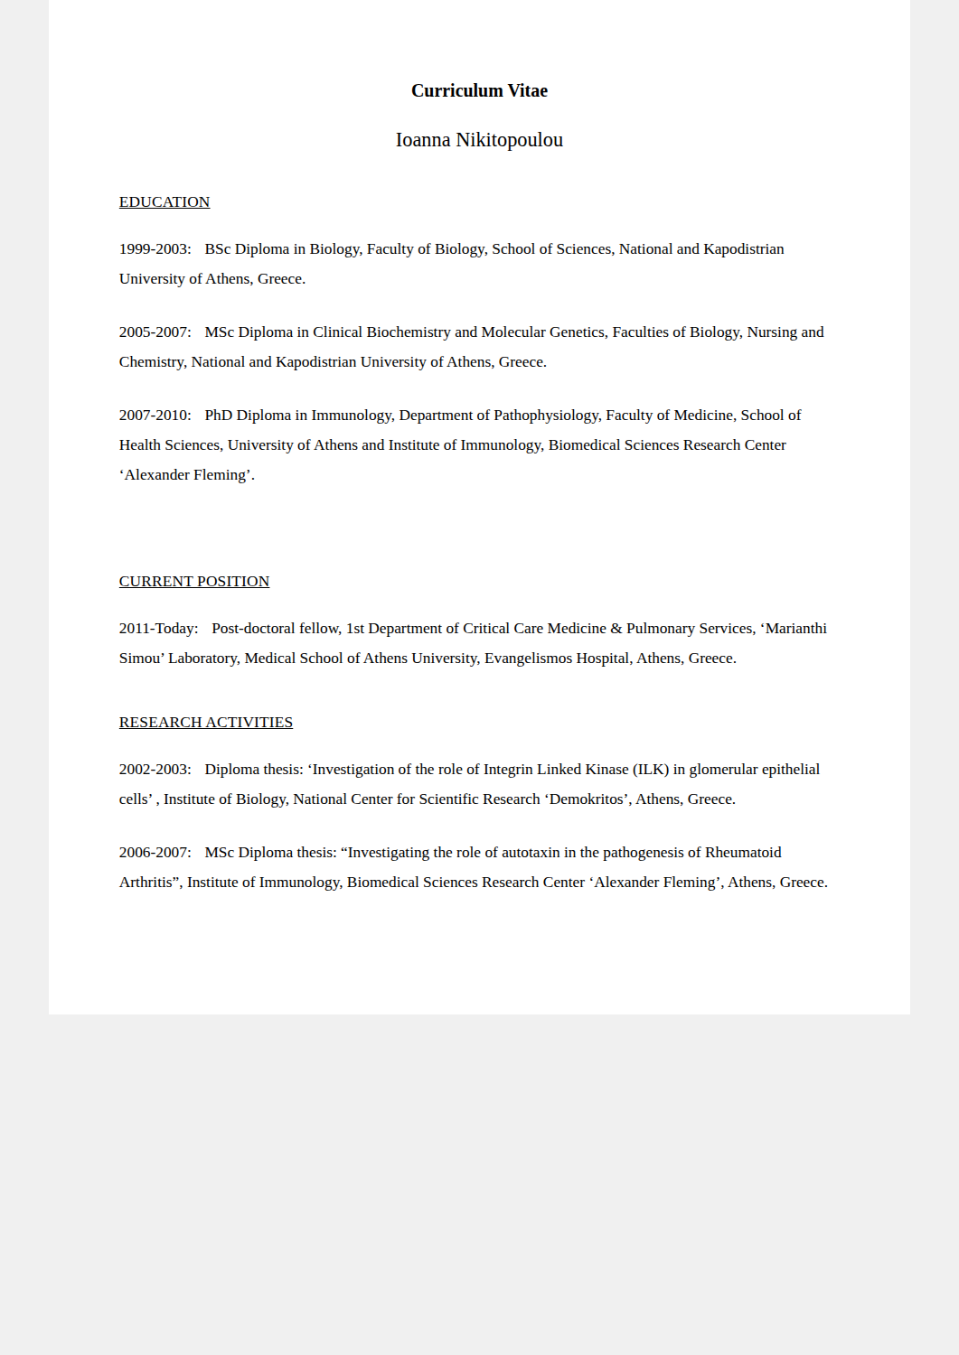Curriculum Vitae Ioanna Nikitopoulou
EDUCATION
1999-2003: BSc Diploma in Biology, Faculty of Biology, School of Sciences, National and Kapodistrian University of Athens, Greece.
2005-2007: MSc Diploma in Clinical Biochemistry and Molecular Genetics, Faculties of Biology, Nursing and Chemistry, National and Kapodistrian University of Athens, Greece.
2007-2010: PhD Diploma in Immunology, Department of Pathophysiology, Faculty of Medicine, School of Health Sciences, University of Athens and Institute of Immunology, Biomedical Sciences Research Center ‘Alexander Fleming’.
CURRENT POSITION
2011-Today: Post-doctoral fellow, 1st Department of Critical Care Medicine & Pulmonary Services, ‘Marianthi Simou’ Laboratory, Medical School of Athens University, Evangelismos Hospital, Athens, Greece.
RESEARCH ACTIVITIES
2002-2003: Diploma thesis: ‘Investigation of the role of Integrin Linked Kinase (ILK) in glomerular epithelial cells’ , Institute of Biology, National Center for Scientific Research ‘Demokritos’, Athens, Greece.
2006-2007: MSc Diploma thesis: “Investigating the role of autotaxin in the pathogenesis of Rheumatoid Arthritis”, Institute of Immunology, Biomedical Sciences Research Center ‘Alexander Fleming’, Athens, Greece.